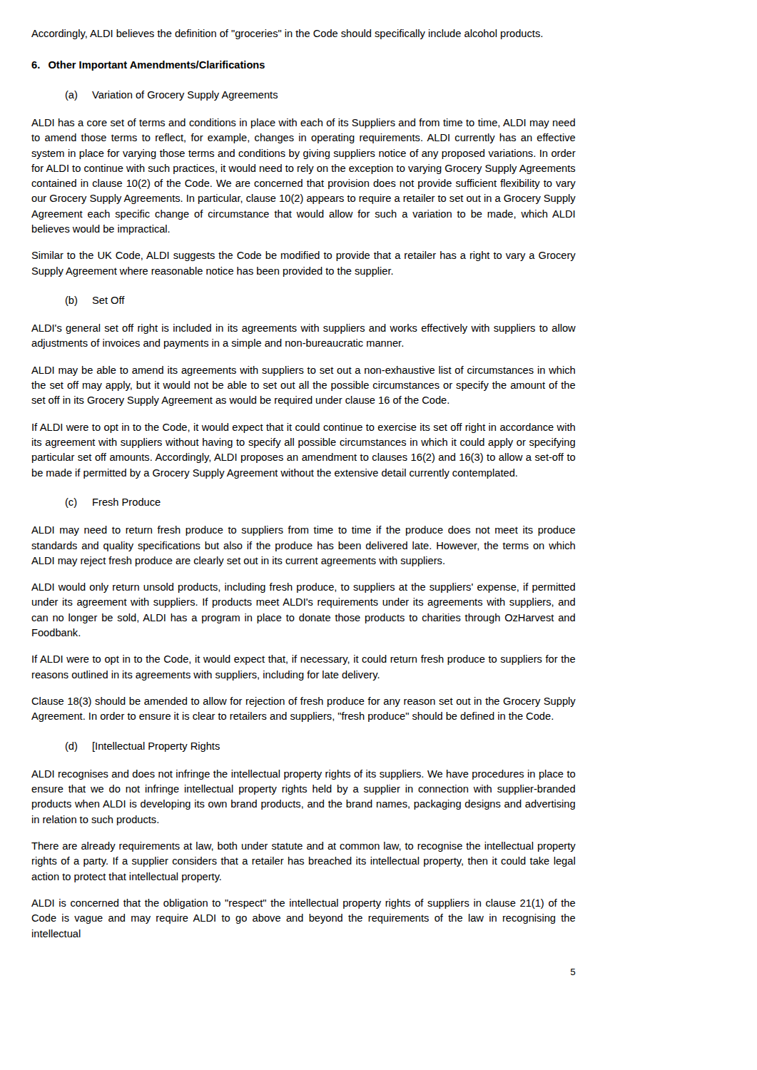Accordingly, ALDI believes the definition of "groceries" in the Code should specifically include alcohol products.
6. Other Important Amendments/Clarifications
(a) Variation of Grocery Supply Agreements
ALDI has a core set of terms and conditions in place with each of its Suppliers and from time to time, ALDI may need to amend those terms to reflect, for example, changes in operating requirements. ALDI currently has an effective system in place for varying those terms and conditions by giving suppliers notice of any proposed variations. In order for ALDI to continue with such practices, it would need to rely on the exception to varying Grocery Supply Agreements contained in clause 10(2) of the Code. We are concerned that provision does not provide sufficient flexibility to vary our Grocery Supply Agreements. In particular, clause 10(2) appears to require a retailer to set out in a Grocery Supply Agreement each specific change of circumstance that would allow for such a variation to be made, which ALDI believes would be impractical.
Similar to the UK Code, ALDI suggests the Code be modified to provide that a retailer has a right to vary a Grocery Supply Agreement where reasonable notice has been provided to the supplier.
(b) Set Off
ALDI's general set off right is included in its agreements with suppliers and works effectively with suppliers to allow adjustments of invoices and payments in a simple and non-bureaucratic manner.
ALDI may be able to amend its agreements with suppliers to set out a non-exhaustive list of circumstances in which the set off may apply, but it would not be able to set out all the possible circumstances or specify the amount of the set off in its Grocery Supply Agreement as would be required under clause 16 of the Code.
If ALDI were to opt in to the Code, it would expect that it could continue to exercise its set off right in accordance with its agreement with suppliers without having to specify all possible circumstances in which it could apply or specifying particular set off amounts. Accordingly, ALDI proposes an amendment to clauses 16(2) and 16(3) to allow a set-off to be made if permitted by a Grocery Supply Agreement without the extensive detail currently contemplated.
(c) Fresh Produce
ALDI may need to return fresh produce to suppliers from time to time if the produce does not meet its produce standards and quality specifications but also if the produce has been delivered late. However, the terms on which ALDI may reject fresh produce are clearly set out in its current agreements with suppliers.
ALDI would only return unsold products, including fresh produce, to suppliers at the suppliers' expense, if permitted under its agreement with suppliers. If products meet ALDI's requirements under its agreements with suppliers, and can no longer be sold, ALDI has a program in place to donate those products to charities through OzHarvest and Foodbank.
If ALDI were to opt in to the Code, it would expect that, if necessary, it could return fresh produce to suppliers for the reasons outlined in its agreements with suppliers, including for late delivery.
Clause 18(3) should be amended to allow for rejection of fresh produce for any reason set out in the Grocery Supply Agreement. In order to ensure it is clear to retailers and suppliers, "fresh produce" should be defined in the Code.
(d)[Intellectual Property Rights
ALDI recognises and does not infringe the intellectual property rights of its suppliers. We have procedures in place to ensure that we do not infringe intellectual property rights held by a supplier in connection with supplier-branded products when ALDI is developing its own brand products, and the brand names, packaging designs and advertising in relation to such products.
There are already requirements at law, both under statute and at common law, to recognise the intellectual property rights of a party. If a supplier considers that a retailer has breached its intellectual property, then it could take legal action to protect that intellectual property.
ALDI is concerned that the obligation to "respect" the intellectual property rights of suppliers in clause 21(1) of the Code is vague and may require ALDI to go above and beyond the requirements of the law in recognising the intellectual
5